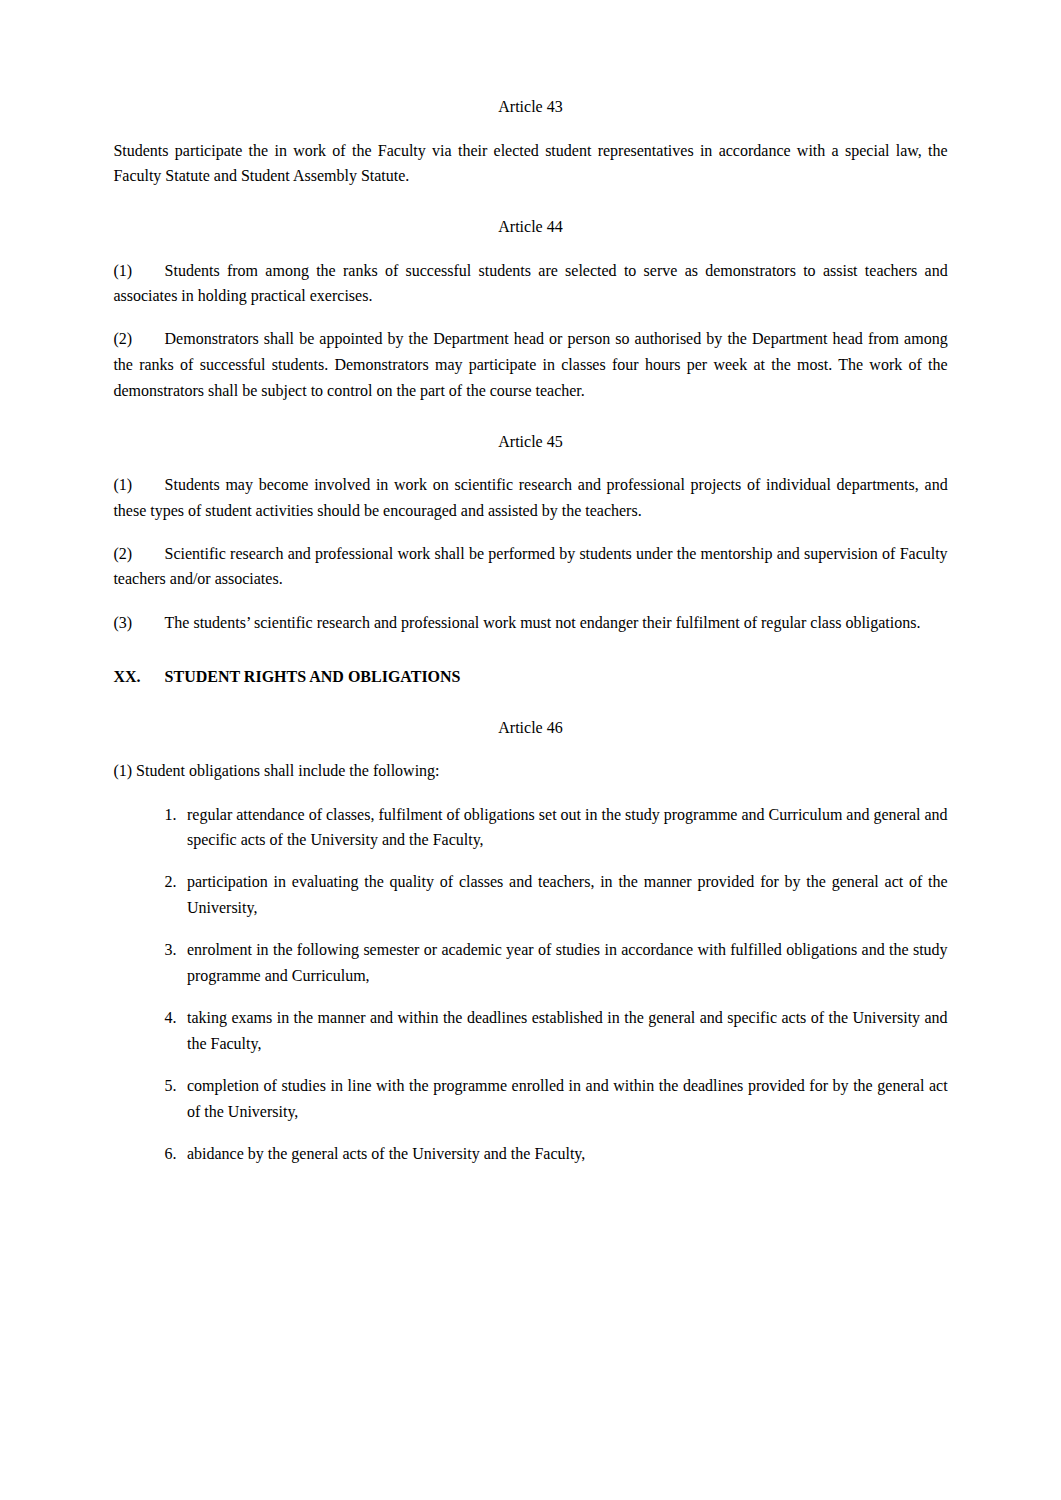Article 43
Students participate the in work of the Faculty via their elected student representatives in accordance with a special law, the Faculty Statute and Student Assembly Statute.
Article 44
(1) Students from among the ranks of successful students are selected to serve as demonstrators to assist teachers and associates in holding practical exercises.
(2) Demonstrators shall be appointed by the Department head or person so authorised by the Department head from among the ranks of successful students. Demonstrators may participate in classes four hours per week at the most. The work of the demonstrators shall be subject to control on the part of the course teacher.
Article 45
(1) Students may become involved in work on scientific research and professional projects of individual departments, and these types of student activities should be encouraged and assisted by the teachers.
(2) Scientific research and professional work shall be performed by students under the mentorship and supervision of Faculty teachers and/or associates.
(3) The students’ scientific research and professional work must not endanger their fulfilment of regular class obligations.
XX. STUDENT RIGHTS AND OBLIGATIONS
Article 46
(1) Student obligations shall include the following:
regular attendance of classes, fulfilment of obligations set out in the study programme and Curriculum and general and specific acts of the University and the Faculty,
participation in evaluating the quality of classes and teachers, in the manner provided for by the general act of the University,
enrolment in the following semester or academic year of studies in accordance with fulfilled obligations and the study programme and Curriculum,
taking exams in the manner and within the deadlines established in the general and specific acts of the University and the Faculty,
completion of studies in line with the programme enrolled in and within the deadlines provided for by the general act of the University,
abidance by the general acts of the University and the Faculty,